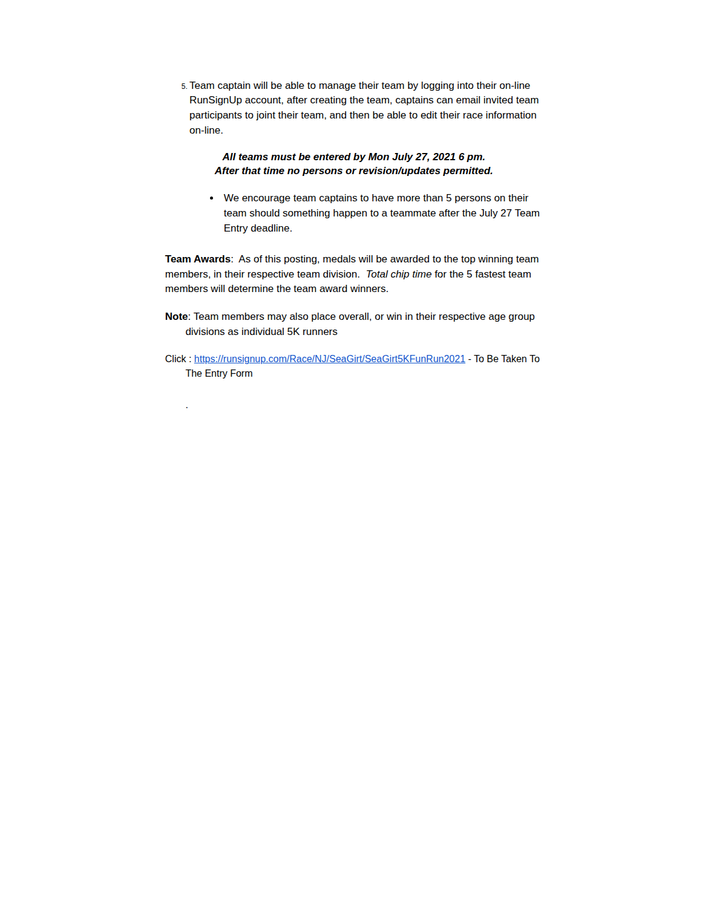Team captain will be able to manage their team by logging into their on-line RunSignUp account, after creating the team, captains can email invited team participants to joint their team, and then be able to edit their race information on-line.
All teams must be entered by Mon July 27, 2021 6 pm.
After that time no persons or revision/updates permitted.
We encourage team captains to have more than 5 persons on their team should something happen to a teammate after the July 27 Team Entry deadline.
Team Awards: As of this posting, medals will be awarded to the top winning team members, in their respective team division. Total chip time for the 5 fastest team members will determine the team award winners.
Note: Team members may also place overall, or win in their respective age group divisions as individual 5K runners
Click : https://runsignup.com/Race/NJ/SeaGirt/SeaGirt5KFunRun2021 - To Be Taken To The Entry Form
.